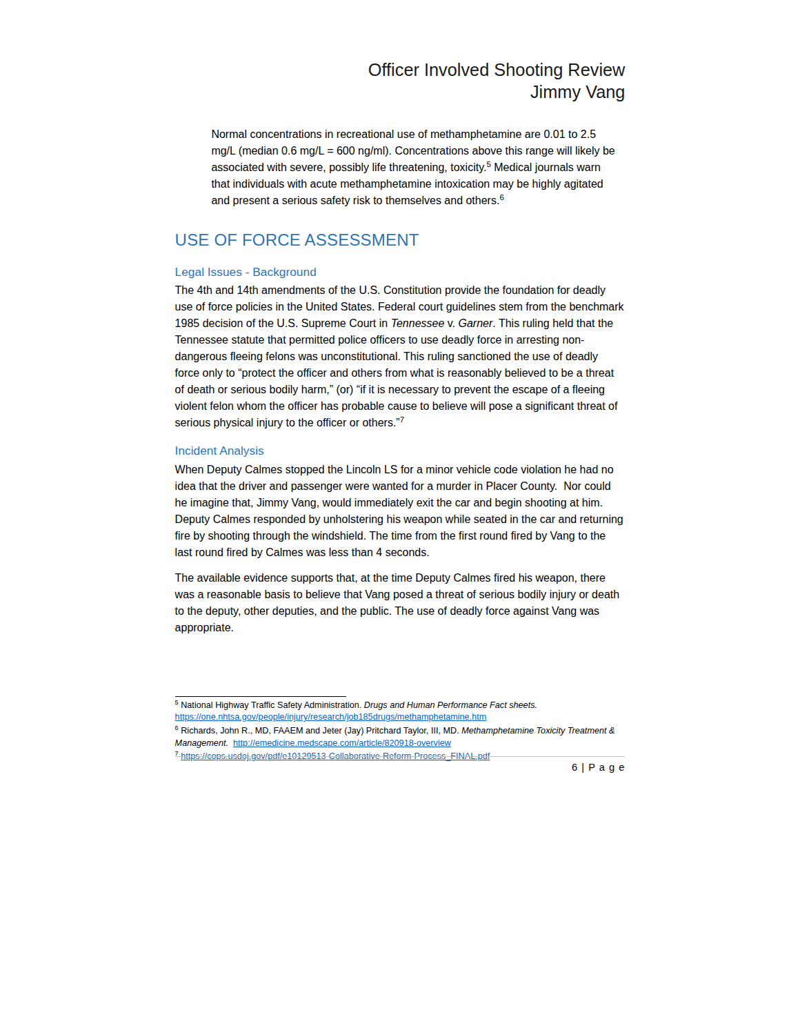Officer Involved Shooting Review Jimmy Vang
Normal concentrations in recreational use of methamphetamine are 0.01 to 2.5 mg/L (median 0.6 mg/L = 600 ng/ml). Concentrations above this range will likely be associated with severe, possibly life threatening, toxicity.5 Medical journals warn that individuals with acute methamphetamine intoxication may be highly agitated and present a serious safety risk to themselves and others.6
USE OF FORCE ASSESSMENT
Legal Issues - Background
The 4th and 14th amendments of the U.S. Constitution provide the foundation for deadly use of force policies in the United States. Federal court guidelines stem from the benchmark 1985 decision of the U.S. Supreme Court in Tennessee v. Garner. This ruling held that the Tennessee statute that permitted police officers to use deadly force in arresting non-dangerous fleeing felons was unconstitutional. This ruling sanctioned the use of deadly force only to “protect the officer and others from what is reasonably believed to be a threat of death or serious bodily harm,” (or) “if it is necessary to prevent the escape of a fleeing violent felon whom the officer has probable cause to believe will pose a significant threat of serious physical injury to the officer or others.”7
Incident Analysis
When Deputy Calmes stopped the Lincoln LS for a minor vehicle code violation he had no idea that the driver and passenger were wanted for a murder in Placer County. Nor could he imagine that, Jimmy Vang, would immediately exit the car and begin shooting at him. Deputy Calmes responded by unholstering his weapon while seated in the car and returning fire by shooting through the windshield. The time from the first round fired by Vang to the last round fired by Calmes was less than 4 seconds.
The available evidence supports that, at the time Deputy Calmes fired his weapon, there was a reasonable basis to believe that Vang posed a threat of serious bodily injury or death to the deputy, other deputies, and the public. The use of deadly force against Vang was appropriate.
5 National Highway Traffic Safety Administration. Drugs and Human Performance Fact sheets.
https://one.nhtsa.gov/people/injury/research/job185drugs/methamphetamine.htm
6 Richards, John R., MD, FAAEM and Jeter (Jay) Pritchard Taylor, III, MD. Methamphetamine Toxicity Treatment & Management. http://emedicine.medscape.com/article/820918-overview
7 https://cops.usdoj.gov/pdf/e10129513-Collaborative-Reform-Process_FINAL.pdf
6 | P a g e